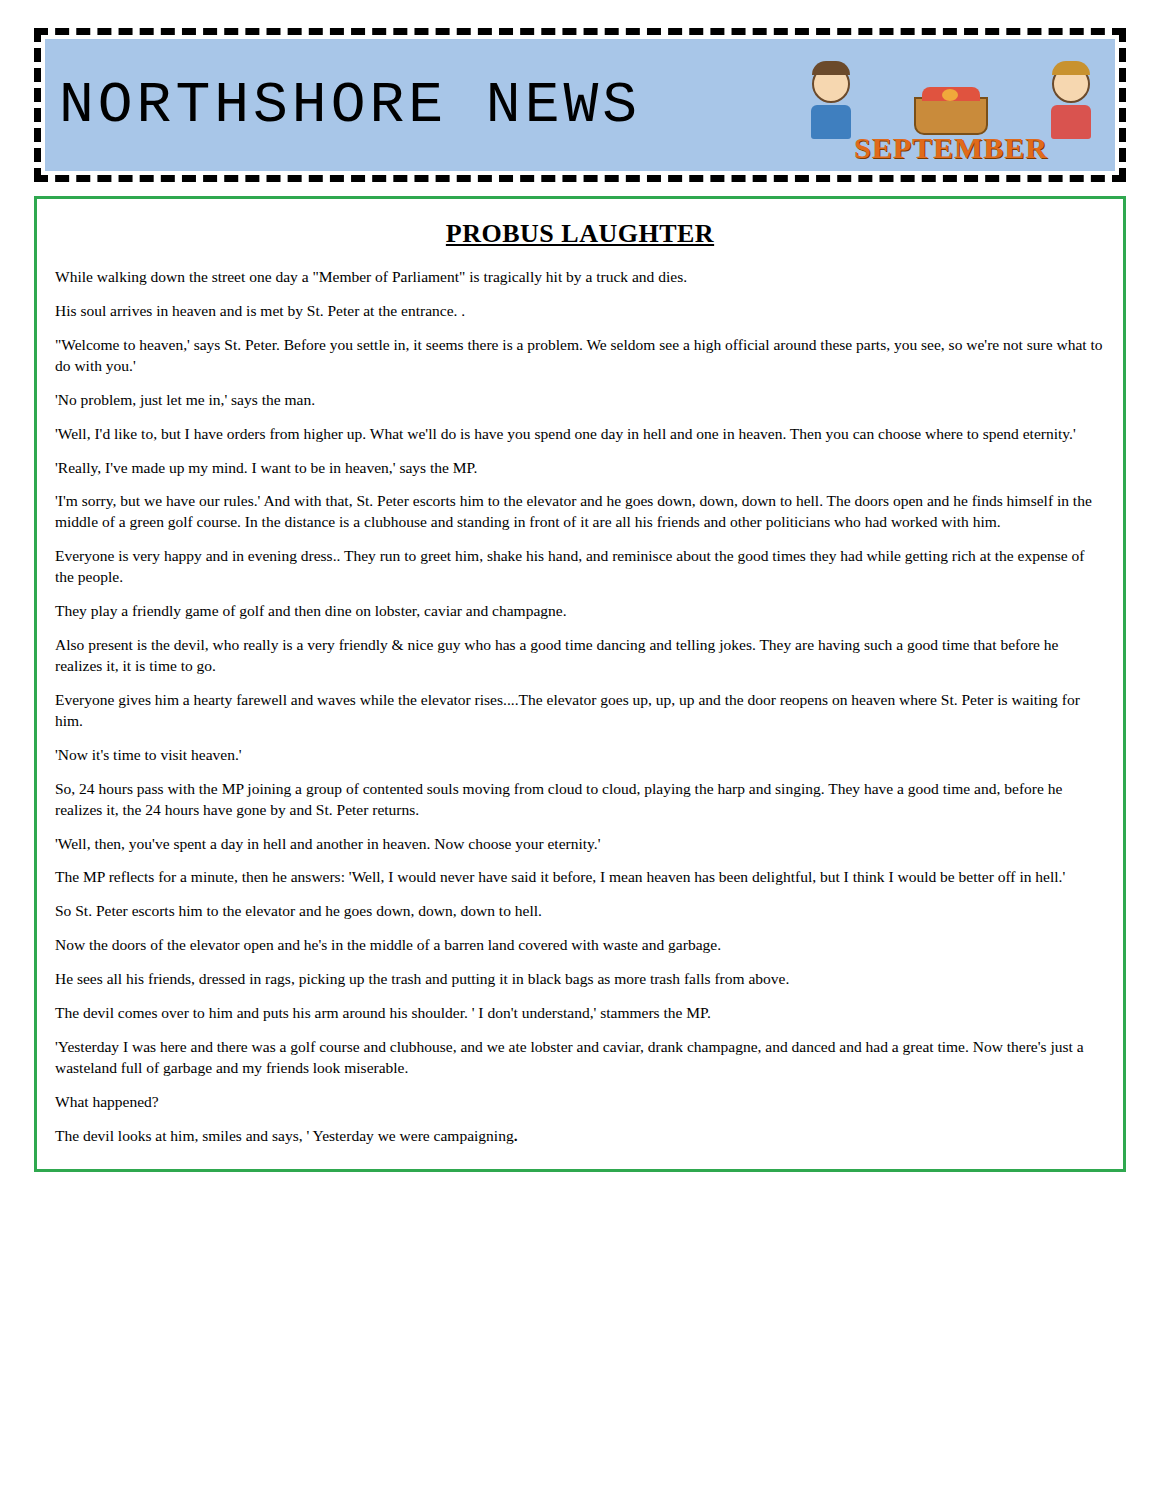NORTHSHORE NEWS
SEPTEMBER
PROBUS LAUGHTER
While walking down the street one day a "Member of Parliament" is tragically hit by a truck and dies.
His soul arrives in heaven and is met by St. Peter at the entrance. .
"Welcome to heaven,' says St. Peter. Before you settle in, it seems there is a problem. We seldom see a high official around these parts, you see, so we're not sure what to do with you.'
'No problem, just let me in,' says the man.
'Well, I'd like to, but I have orders from higher up. What we'll do is have you spend one day in hell and one in heaven. Then you can choose where to spend eternity.'
'Really, I've made up my mind. I want to be in heaven,' says the MP.
'I'm sorry, but we have our rules.' And with that, St. Peter escorts him to the elevator and he goes down, down, down to hell. The doors open and he finds himself in the middle of a green golf course. In the distance is a clubhouse and standing in front of it are all his friends and other politicians who had worked with him.
Everyone is very happy and in evening dress.. They run to greet him, shake his hand, and reminisce about the good times they had while getting rich at the expense of the people.
They play a friendly game of golf and then dine on lobster, caviar and champagne.
Also present is the devil, who really is a very friendly & nice guy who has a good time dancing and telling jokes. They are having such a good time that before he realizes it, it is time to go.
Everyone gives him a hearty farewell and waves while the elevator rises....The elevator goes up, up, up and the door reopens on heaven where St. Peter is waiting for him.
'Now it's time to visit heaven.'
So, 24 hours pass with the MP joining a group of contented souls moving from cloud to cloud, playing the harp and singing. They have a good time and, before he realizes it, the 24 hours have gone by and St. Peter returns.
'Well, then, you've spent a day in hell and another in heaven. Now choose your eternity.'
The MP reflects for a minute, then he answers: 'Well, I would never have said it before, I mean heaven has been delightful, but I think I would be better off in hell.'
So St. Peter escorts him to the elevator and he goes down, down, down to hell.
Now the doors of the elevator open and he's in the middle of a barren land covered with waste and garbage.
He sees all his friends, dressed in rags, picking up the trash and putting it in black bags as more trash falls from above.
The devil comes over to him and puts his arm around his shoulder. ' I don't understand,' stammers the MP.
'Yesterday I was here and there was a golf course and clubhouse, and we ate lobster and caviar, drank champagne, and danced and had a great time. Now there's just a wasteland full of garbage and my friends look miserable.
What happened?
The devil looks at him, smiles and says, ' Yesterday we were campaigning.